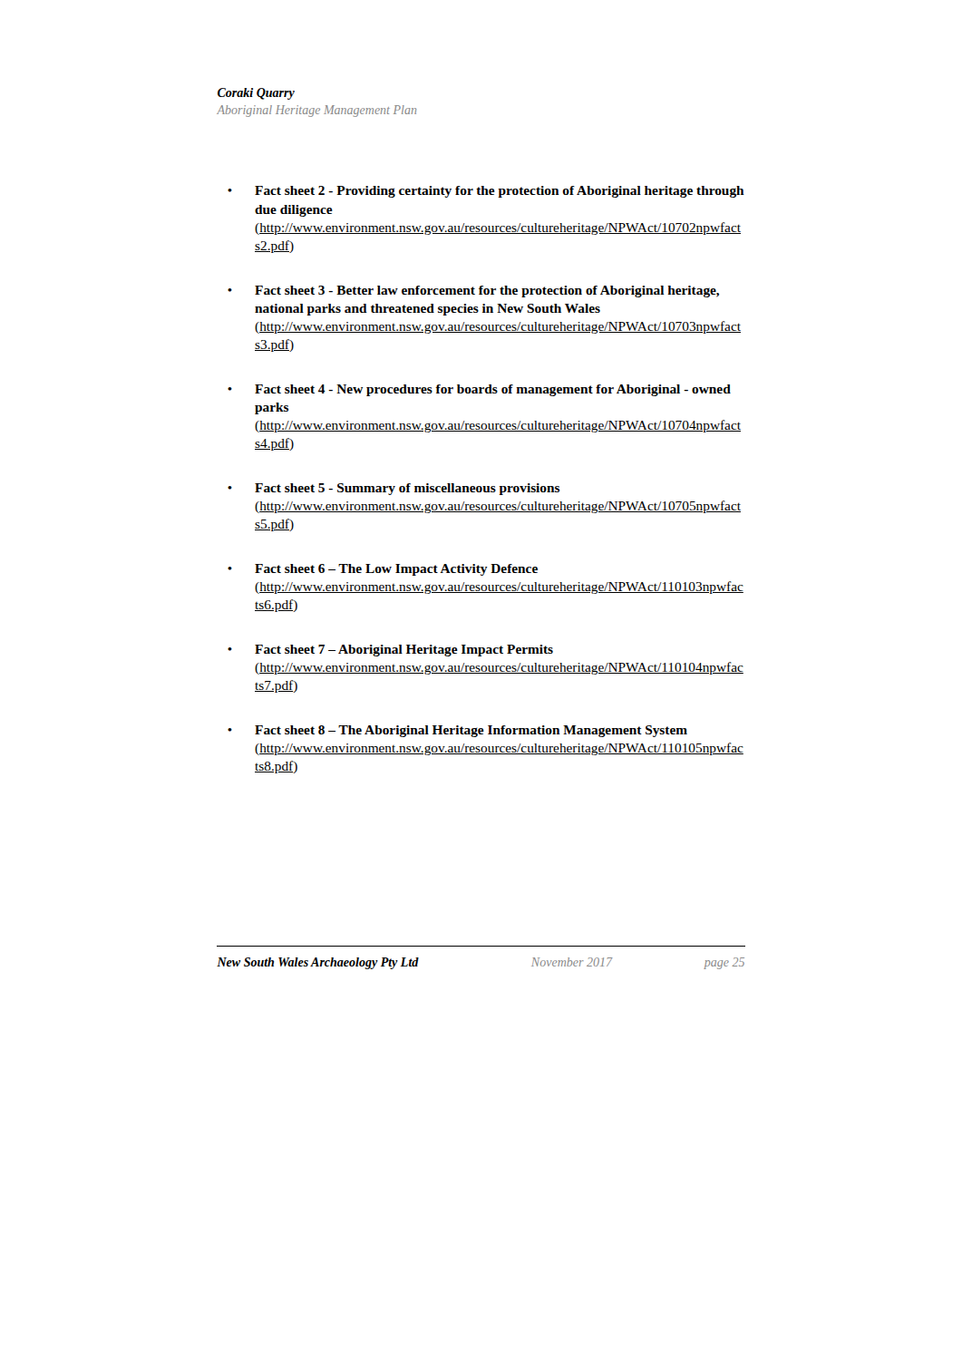Coraki Quarry
Aboriginal Heritage Management Plan
Fact sheet 2 - Providing certainty for the protection of Aboriginal heritage through due diligence
(http://www.environment.nsw.gov.au/resources/cultureheritage/NPWAct/10702npwfacts2.pdf)
Fact sheet 3 - Better law enforcement for the protection of Aboriginal heritage, national parks and threatened species in New South Wales
(http://www.environment.nsw.gov.au/resources/cultureheritage/NPWAct/10703npwfacts3.pdf)
Fact sheet 4 - New procedures for boards of management for Aboriginal - owned parks
(http://www.environment.nsw.gov.au/resources/cultureheritage/NPWAct/10704npwfacts4.pdf)
Fact sheet 5 - Summary of miscellaneous provisions
(http://www.environment.nsw.gov.au/resources/cultureheritage/NPWAct/10705npwfacts5.pdf)
Fact sheet 6 – The Low Impact Activity Defence
(http://www.environment.nsw.gov.au/resources/cultureheritage/NPWAct/110103npwfacts6.pdf)
Fact sheet 7 – Aboriginal Heritage Impact Permits
(http://www.environment.nsw.gov.au/resources/cultureheritage/NPWAct/110104npwfacts7.pdf)
Fact sheet 8 – The Aboriginal Heritage Information Management System
(http://www.environment.nsw.gov.au/resources/cultureheritage/NPWAct/110105npwfacts8.pdf)
New South Wales Archaeology Pty Ltd November 2017 page 25